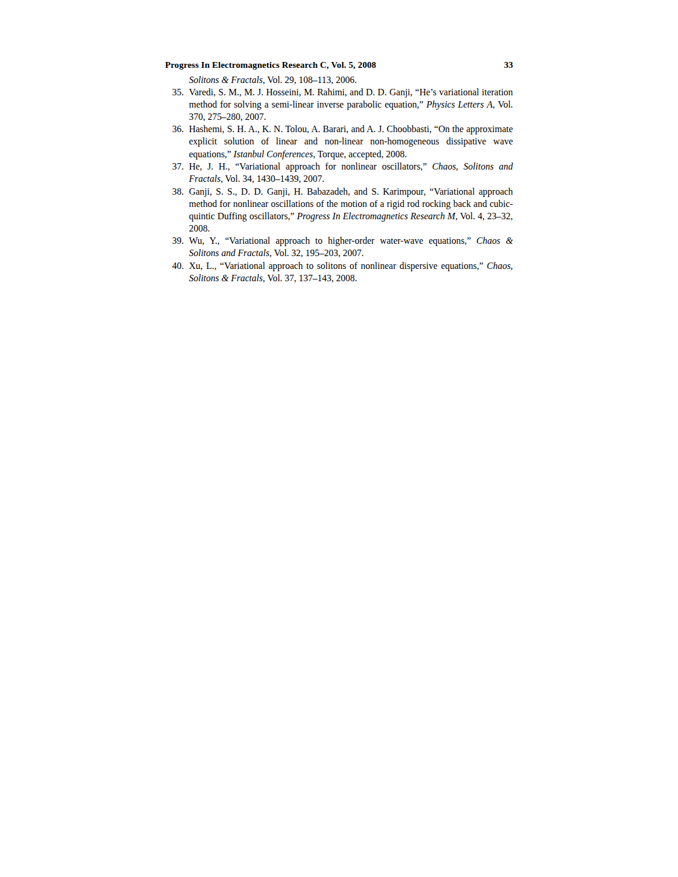Progress In Electromagnetics Research C, Vol. 5, 2008 33
Solitons & Fractals, Vol. 29, 108–113, 2006.
35. Varedi, S. M., M. J. Hosseini, M. Rahimi, and D. D. Ganji, “He’s variational iteration method for solving a semi-linear inverse parabolic equation,” Physics Letters A, Vol. 370, 275–280, 2007.
36. Hashemi, S. H. A., K. N. Tolou, A. Barari, and A. J. Choobbasti, “On the approximate explicit solution of linear and non-linear non-homogeneous dissipative wave equations,” Istanbul Conferences, Torque, accepted, 2008.
37. He, J. H., “Variational approach for nonlinear oscillators,” Chaos, Solitons and Fractals, Vol. 34, 1430–1439, 2007.
38. Ganji, S. S., D. D. Ganji, H. Babazadeh, and S. Karimpour, “Variational approach method for nonlinear oscillations of the motion of a rigid rod rocking back and cubic-quintic Duffing oscillators,” Progress In Electromagnetics Research M, Vol. 4, 23–32, 2008.
39. Wu, Y., “Variational approach to higher-order water-wave equations,” Chaos & Solitons and Fractals, Vol. 32, 195–203, 2007.
40. Xu, L., “Variational approach to solitons of nonlinear dispersive equations,” Chaos, Solitons & Fractals, Vol. 37, 137–143, 2008.